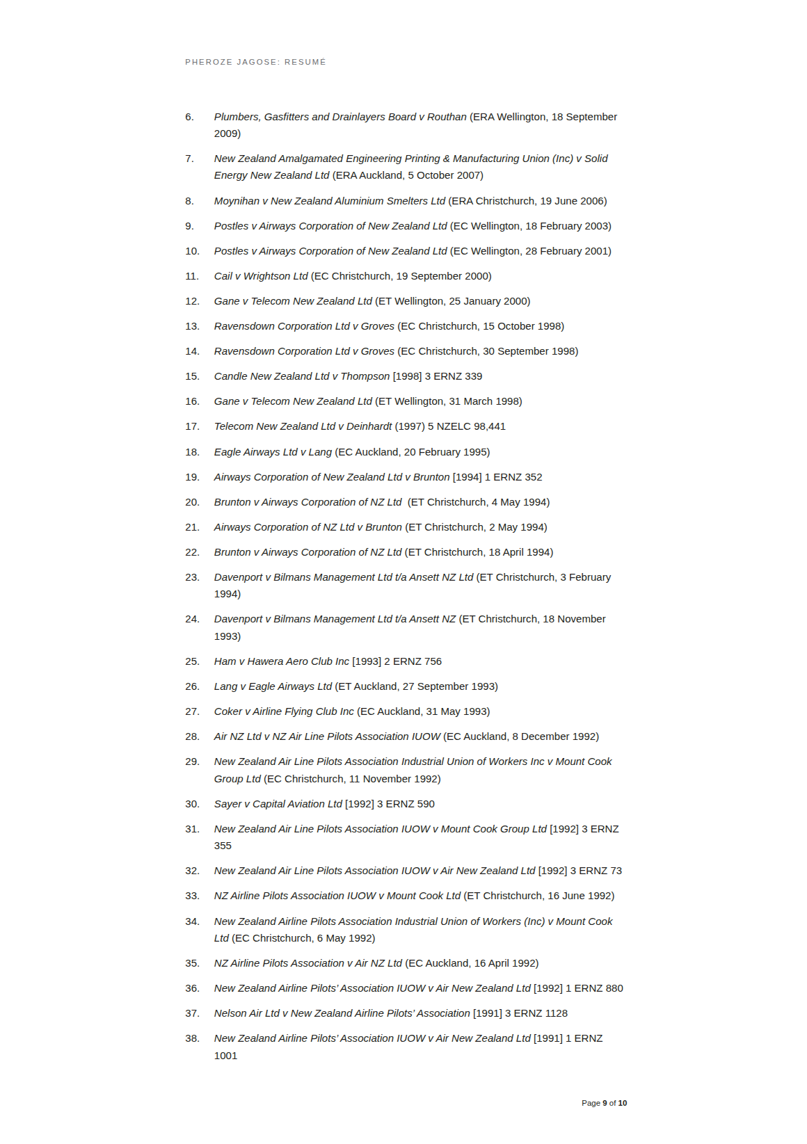Pheroze Jagose: Resumé
Plumbers, Gasfitters and Drainlayers Board v Routhan (ERA Wellington, 18 September 2009)
New Zealand Amalgamated Engineering Printing & Manufacturing Union (Inc) v Solid Energy New Zealand Ltd (ERA Auckland, 5 October 2007)
Moynihan v New Zealand Aluminium Smelters Ltd (ERA Christchurch, 19 June 2006)
Postles v Airways Corporation of New Zealand Ltd (EC Wellington, 18 February 2003)
Postles v Airways Corporation of New Zealand Ltd (EC Wellington, 28 February 2001)
Cail v Wrightson Ltd (EC Christchurch, 19 September 2000)
Gane v Telecom New Zealand Ltd (ET Wellington, 25 January 2000)
Ravensdown Corporation Ltd v Groves (EC Christchurch, 15 October 1998)
Ravensdown Corporation Ltd v Groves (EC Christchurch, 30 September 1998)
Candle New Zealand Ltd v Thompson [1998] 3 ERNZ 339
Gane v Telecom New Zealand Ltd (ET Wellington, 31 March 1998)
Telecom New Zealand Ltd v Deinhardt (1997) 5 NZELC 98,441
Eagle Airways Ltd v Lang (EC Auckland, 20 February 1995)
Airways Corporation of New Zealand Ltd v Brunton [1994] 1 ERNZ 352
Brunton v Airways Corporation of NZ Ltd (ET Christchurch, 4 May 1994)
Airways Corporation of NZ Ltd v Brunton (ET Christchurch, 2 May 1994)
Brunton v Airways Corporation of NZ Ltd (ET Christchurch, 18 April 1994)
Davenport v Bilmans Management Ltd t/a Ansett NZ Ltd (ET Christchurch, 3 February 1994)
Davenport v Bilmans Management Ltd t/a Ansett NZ (ET Christchurch, 18 November 1993)
Ham v Hawera Aero Club Inc [1993] 2 ERNZ 756
Lang v Eagle Airways Ltd (ET Auckland, 27 September 1993)
Coker v Airline Flying Club Inc (EC Auckland, 31 May 1993)
Air NZ Ltd v NZ Air Line Pilots Association IUOW (EC Auckland, 8 December 1992)
New Zealand Air Line Pilots Association Industrial Union of Workers Inc v Mount Cook Group Ltd (EC Christchurch, 11 November 1992)
Sayer v Capital Aviation Ltd [1992] 3 ERNZ 590
New Zealand Air Line Pilots Association IUOW v Mount Cook Group Ltd [1992] 3 ERNZ 355
New Zealand Air Line Pilots Association IUOW v Air New Zealand Ltd [1992] 3 ERNZ 73
NZ Airline Pilots Association IUOW v Mount Cook Ltd (ET Christchurch, 16 June 1992)
New Zealand Airline Pilots Association Industrial Union of Workers (Inc) v Mount Cook Ltd (EC Christchurch, 6 May 1992)
NZ Airline Pilots Association v Air NZ Ltd (EC Auckland, 16 April 1992)
New Zealand Airline Pilots’ Association IUOW v Air New Zealand Ltd [1992] 1 ERNZ 880
Nelson Air Ltd v New Zealand Airline Pilots’ Association [1991] 3 ERNZ 1128
New Zealand Airline Pilots’ Association IUOW v Air New Zealand Ltd [1991] 1 ERNZ 1001
Page 9 of 10